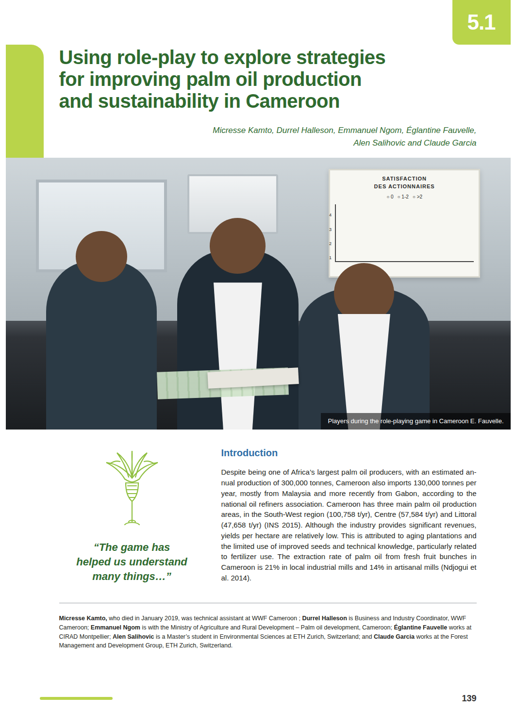5.1
Using role-play to explore strategies
for improving palm oil production
and sustainability in Cameroon
Micresse Kamto, Durrel Halleson, Emmanuel Ngom, Églantine Fauvelle,
Alen Salihovic and Claude Garcia
SATISFACTION
DES ACTIONNAIRES
○ 0○ 1-2○ >2
1 2 3 4
Players during the role-playing game in Cameroon E. Fauvelle.
“The game has
helped us understand
many things…”
Introduction
Despite being one of Africa’s largest palm oil producers, with an estimated annual production of 300,000 tonnes, Cameroon also imports 130,000 tonnes per year, mostly from Malaysia and more recently from Gabon, according to the national oil refiners association. Cameroon has three main palm oil production areas, in the South-West region (100,758 t/yr), Centre (57,584 t/yr) and Littoral (47,658 t/yr) (INS 2015). Although the industry provides significant revenues, yields per hectare are relatively low. This is attributed to aging plantations and the limited use of improved seeds and technical knowledge, particularly related to fertilizer use. The extraction rate of palm oil from fresh fruit bunches in Cameroon is 21% in local industrial mills and 14% in artisanal mills (Ndjogui et al. 2014).
Micresse Kamto, who died in January 2019, was technical assistant at WWF Cameroon ; Durrel Halleson is Business and Industry Coordinator, WWF Cameroon; Emmanuel Ngom is with the Ministry of Agriculture and Rural Development – Palm oil development, Cameroon; Églantine Fauvelle works at CIRAD Montpellier; Alen Salihovic is a Master’s student in Environmental Sciences at ETH Zurich, Switzerland; and Claude Garcia works at the Forest Management and Development Group, ETH Zurich, Switzerland.
139